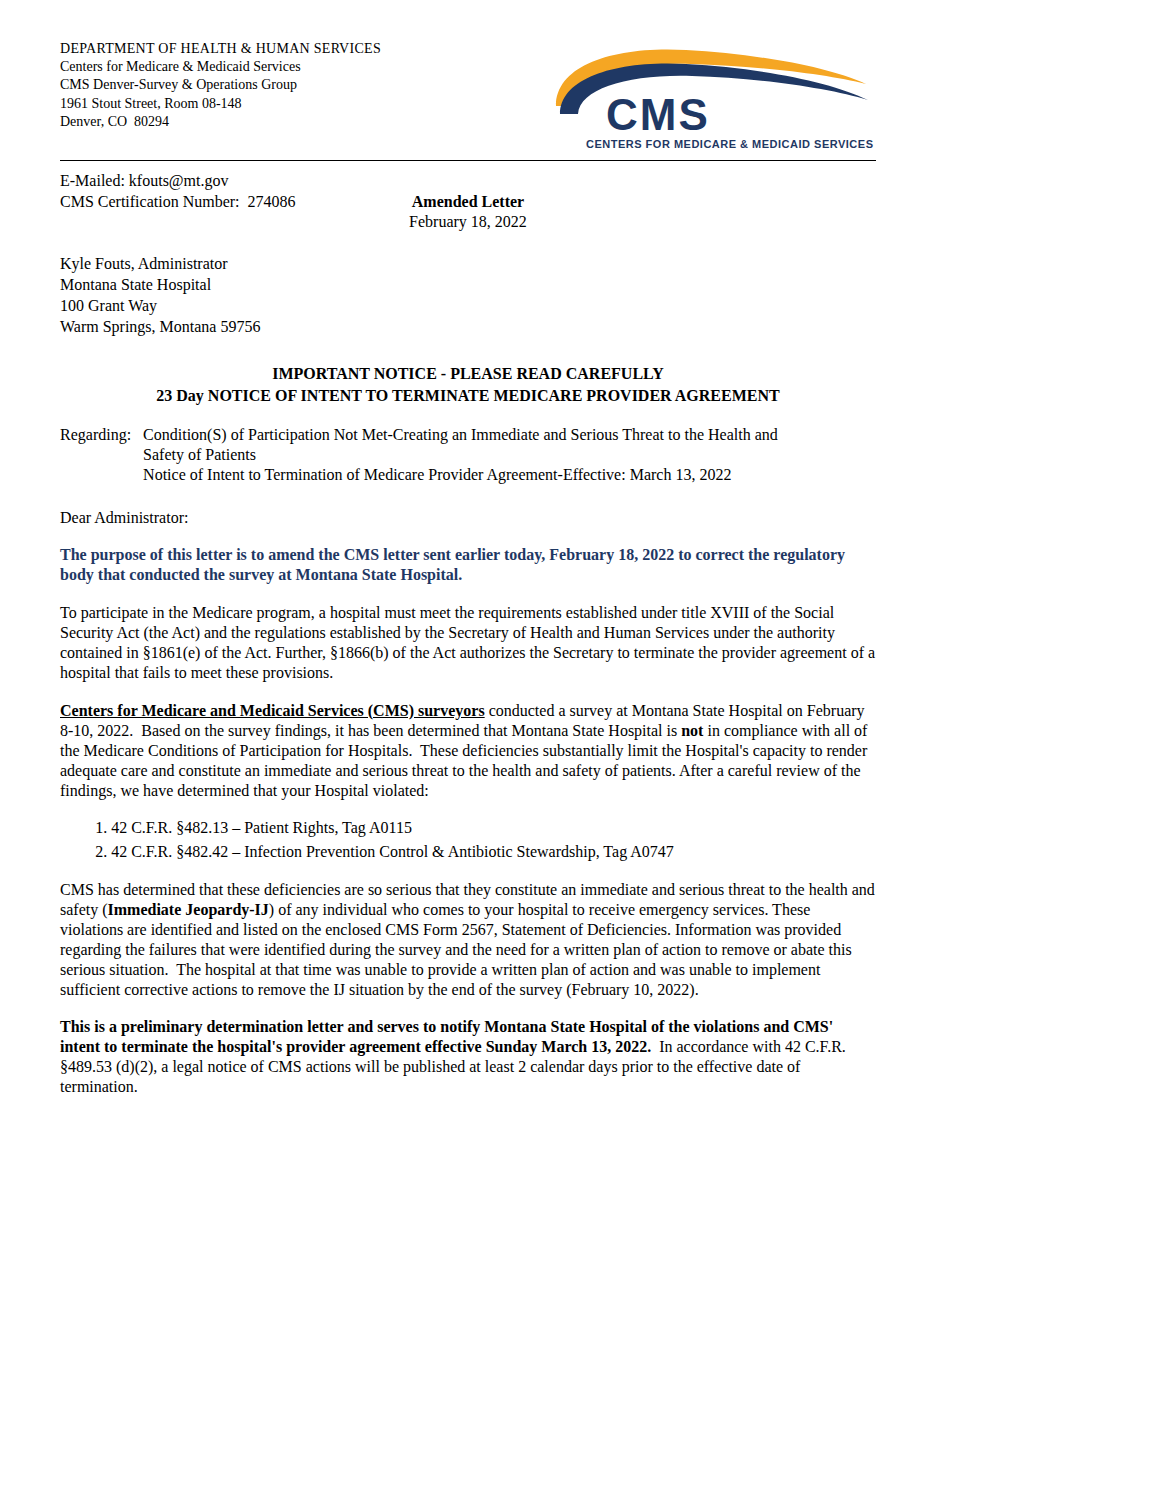DEPARTMENT OF HEALTH & HUMAN SERVICES
Centers for Medicare & Medicaid Services
CMS Denver-Survey & Operations Group
1961 Stout Street, Room 08-148
Denver, CO 80294
CMS CENTERS FOR MEDICARE & MEDICAID SERVICES
E-Mailed: kfouts@mt.gov
CMS Certification Number: 274086
Amended Letter
February 18, 2022
Kyle Fouts, Administrator
Montana State Hospital
100 Grant Way
Warm Springs, Montana 59756
IMPORTANT NOTICE - PLEASE READ CAREFULLY
23 Day NOTICE OF INTENT TO TERMINATE MEDICARE PROVIDER AGREEMENT
Regarding: Condition(S) of Participation Not Met-Creating an Immediate and Serious Threat to the Health and Safety of Patients
Notice of Intent to Termination of Medicare Provider Agreement-Effective: March 13, 2022
Dear Administrator:
The purpose of this letter is to amend the CMS letter sent earlier today, February 18, 2022 to correct the regulatory body that conducted the survey at Montana State Hospital.
To participate in the Medicare program, a hospital must meet the requirements established under title XVIII of the Social Security Act (the Act) and the regulations established by the Secretary of Health and Human Services under the authority contained in §1861(e) of the Act. Further, §1866(b) of the Act authorizes the Secretary to terminate the provider agreement of a hospital that fails to meet these provisions.
Centers for Medicare and Medicaid Services (CMS) surveyors conducted a survey at Montana State Hospital on February 8-10, 2022. Based on the survey findings, it has been determined that Montana State Hospital is not in compliance with all of the Medicare Conditions of Participation for Hospitals. These deficiencies substantially limit the Hospital's capacity to render adequate care and constitute an immediate and serious threat to the health and safety of patients. After a careful review of the findings, we have determined that your Hospital violated:
42 C.F.R. §482.13 – Patient Rights, Tag A0115
42 C.F.R. §482.42 – Infection Prevention Control & Antibiotic Stewardship, Tag A0747
CMS has determined that these deficiencies are so serious that they constitute an immediate and serious threat to the health and safety (Immediate Jeopardy-IJ) of any individual who comes to your hospital to receive emergency services. These violations are identified and listed on the enclosed CMS Form 2567, Statement of Deficiencies. Information was provided regarding the failures that were identified during the survey and the need for a written plan of action to remove or abate this serious situation. The hospital at that time was unable to provide a written plan of action and was unable to implement sufficient corrective actions to remove the IJ situation by the end of the survey (February 10, 2022).
This is a preliminary determination letter and serves to notify Montana State Hospital of the violations and CMS' intent to terminate the hospital's provider agreement effective Sunday March 13, 2022. In accordance with 42 C.F.R. §489.53 (d)(2), a legal notice of CMS actions will be published at least 2 calendar days prior to the effective date of termination.